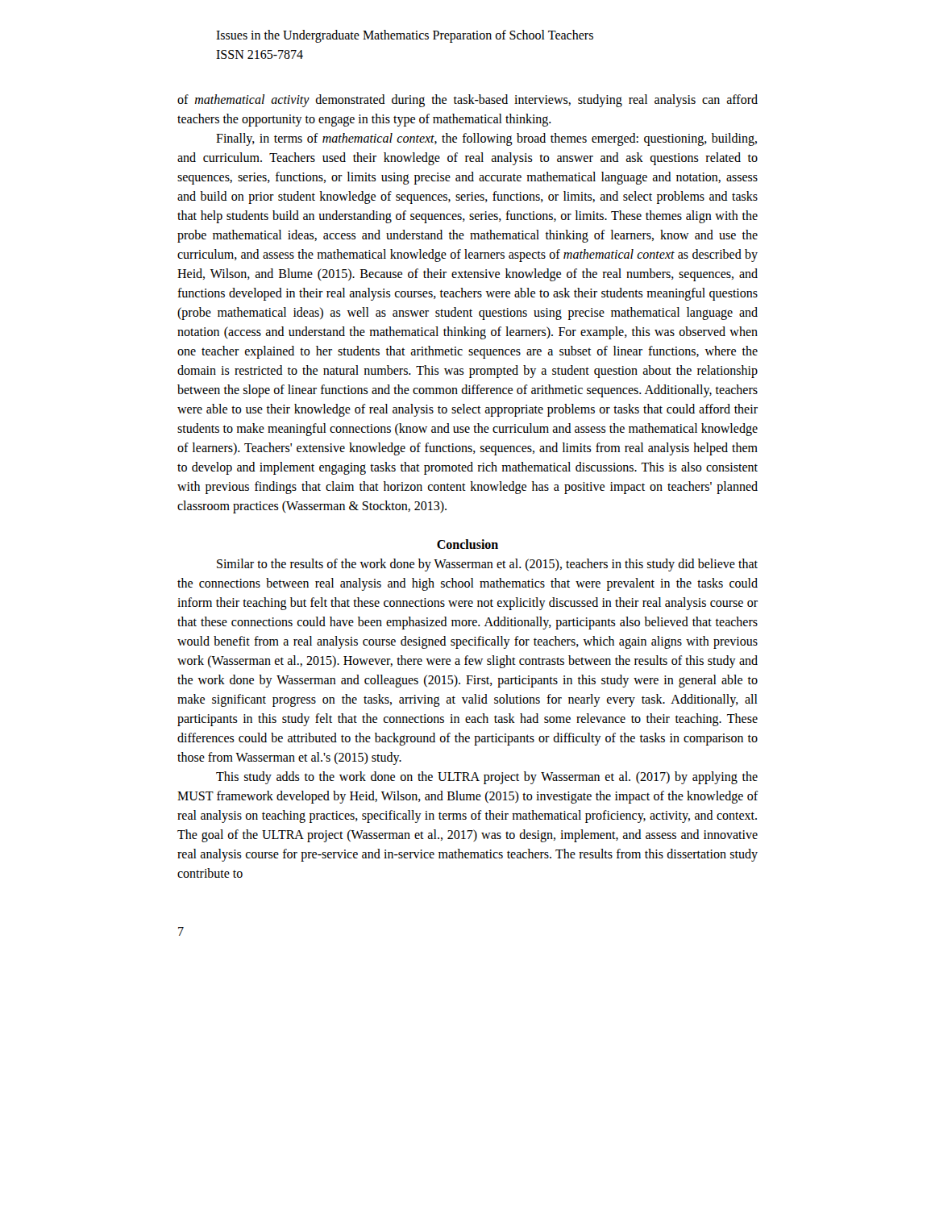Issues in the Undergraduate Mathematics Preparation of School Teachers
ISSN 2165-7874
of mathematical activity demonstrated during the task-based interviews, studying real analysis can afford teachers the opportunity to engage in this type of mathematical thinking.
Finally, in terms of mathematical context, the following broad themes emerged: questioning, building, and curriculum. Teachers used their knowledge of real analysis to answer and ask questions related to sequences, series, functions, or limits using precise and accurate mathematical language and notation, assess and build on prior student knowledge of sequences, series, functions, or limits, and select problems and tasks that help students build an understanding of sequences, series, functions, or limits. These themes align with the probe mathematical ideas, access and understand the mathematical thinking of learners, know and use the curriculum, and assess the mathematical knowledge of learners aspects of mathematical context as described by Heid, Wilson, and Blume (2015). Because of their extensive knowledge of the real numbers, sequences, and functions developed in their real analysis courses, teachers were able to ask their students meaningful questions (probe mathematical ideas) as well as answer student questions using precise mathematical language and notation (access and understand the mathematical thinking of learners). For example, this was observed when one teacher explained to her students that arithmetic sequences are a subset of linear functions, where the domain is restricted to the natural numbers. This was prompted by a student question about the relationship between the slope of linear functions and the common difference of arithmetic sequences. Additionally, teachers were able to use their knowledge of real analysis to select appropriate problems or tasks that could afford their students to make meaningful connections (know and use the curriculum and assess the mathematical knowledge of learners). Teachers' extensive knowledge of functions, sequences, and limits from real analysis helped them to develop and implement engaging tasks that promoted rich mathematical discussions. This is also consistent with previous findings that claim that horizon content knowledge has a positive impact on teachers' planned classroom practices (Wasserman & Stockton, 2013).
Conclusion
Similar to the results of the work done by Wasserman et al. (2015), teachers in this study did believe that the connections between real analysis and high school mathematics that were prevalent in the tasks could inform their teaching but felt that these connections were not explicitly discussed in their real analysis course or that these connections could have been emphasized more. Additionally, participants also believed that teachers would benefit from a real analysis course designed specifically for teachers, which again aligns with previous work (Wasserman et al., 2015). However, there were a few slight contrasts between the results of this study and the work done by Wasserman and colleagues (2015). First, participants in this study were in general able to make significant progress on the tasks, arriving at valid solutions for nearly every task. Additionally, all participants in this study felt that the connections in each task had some relevance to their teaching. These differences could be attributed to the background of the participants or difficulty of the tasks in comparison to those from Wasserman et al.'s (2015) study.
This study adds to the work done on the ULTRA project by Wasserman et al. (2017) by applying the MUST framework developed by Heid, Wilson, and Blume (2015) to investigate the impact of the knowledge of real analysis on teaching practices, specifically in terms of their mathematical proficiency, activity, and context. The goal of the ULTRA project (Wasserman et al., 2017) was to design, implement, and assess and innovative real analysis course for pre-service and in-service mathematics teachers. The results from this dissertation study contribute to
7